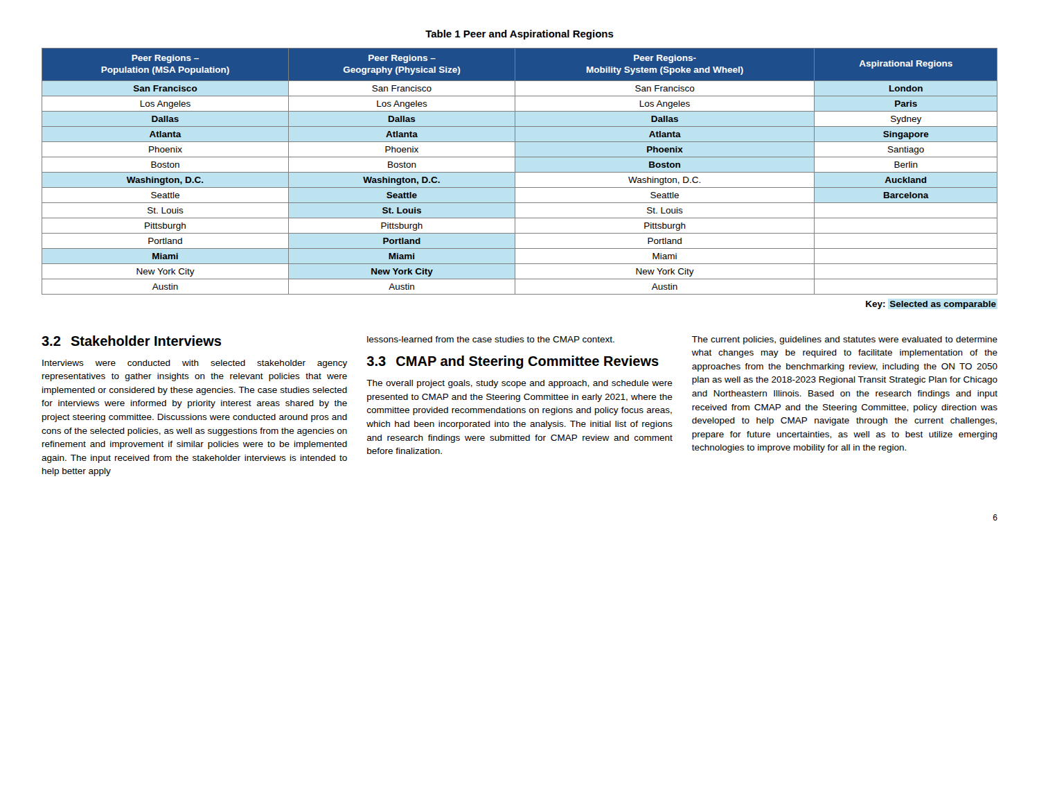Table 1 Peer and Aspirational Regions
| Peer Regions – Population (MSA Population) | Peer Regions – Geography (Physical Size) | Peer Regions- Mobility System (Spoke and Wheel) | Aspirational Regions |
| --- | --- | --- | --- |
| San Francisco | San Francisco | San Francisco | London |
| Los Angeles | Los Angeles | Los Angeles | Paris |
| Dallas | Dallas | Dallas | Sydney |
| Atlanta | Atlanta | Atlanta | Singapore |
| Phoenix | Phoenix | Phoenix | Santiago |
| Boston | Boston | Boston | Berlin |
| Washington, D.C. | Washington, D.C. | Washington, D.C. | Auckland |
| Seattle | Seattle | Seattle | Barcelona |
| St. Louis | St. Louis | St. Louis | |
| Pittsburgh | Pittsburgh | Pittsburgh | |
| Portland | Portland | Portland | |
| Miami | Miami | Miami | |
| New York City | New York City | New York City | |
| Austin | Austin | Austin | |
Key: Selected as comparable
3.2 Stakeholder Interviews
Interviews were conducted with selected stakeholder agency representatives to gather insights on the relevant policies that were implemented or considered by these agencies. The case studies selected for interviews were informed by priority interest areas shared by the project steering committee. Discussions were conducted around pros and cons of the selected policies, as well as suggestions from the agencies on refinement and improvement if similar policies were to be implemented again. The input received from the stakeholder interviews is intended to help better apply
lessons-learned from the case studies to the CMAP context.
3.3 CMAP and Steering Committee Reviews
The overall project goals, study scope and approach, and schedule were presented to CMAP and the Steering Committee in early 2021, where the committee provided recommendations on regions and policy focus areas, which had been incorporated into the analysis. The initial list of regions and research findings were submitted for CMAP review and comment before finalization.
The current policies, guidelines and statutes were evaluated to determine what changes may be required to facilitate implementation of the approaches from the benchmarking review, including the ON TO 2050 plan as well as the 2018-2023 Regional Transit Strategic Plan for Chicago and Northeastern Illinois. Based on the research findings and input received from CMAP and the Steering Committee, policy direction was developed to help CMAP navigate through the current challenges, prepare for future uncertainties, as well as to best utilize emerging technologies to improve mobility for all in the region.
6